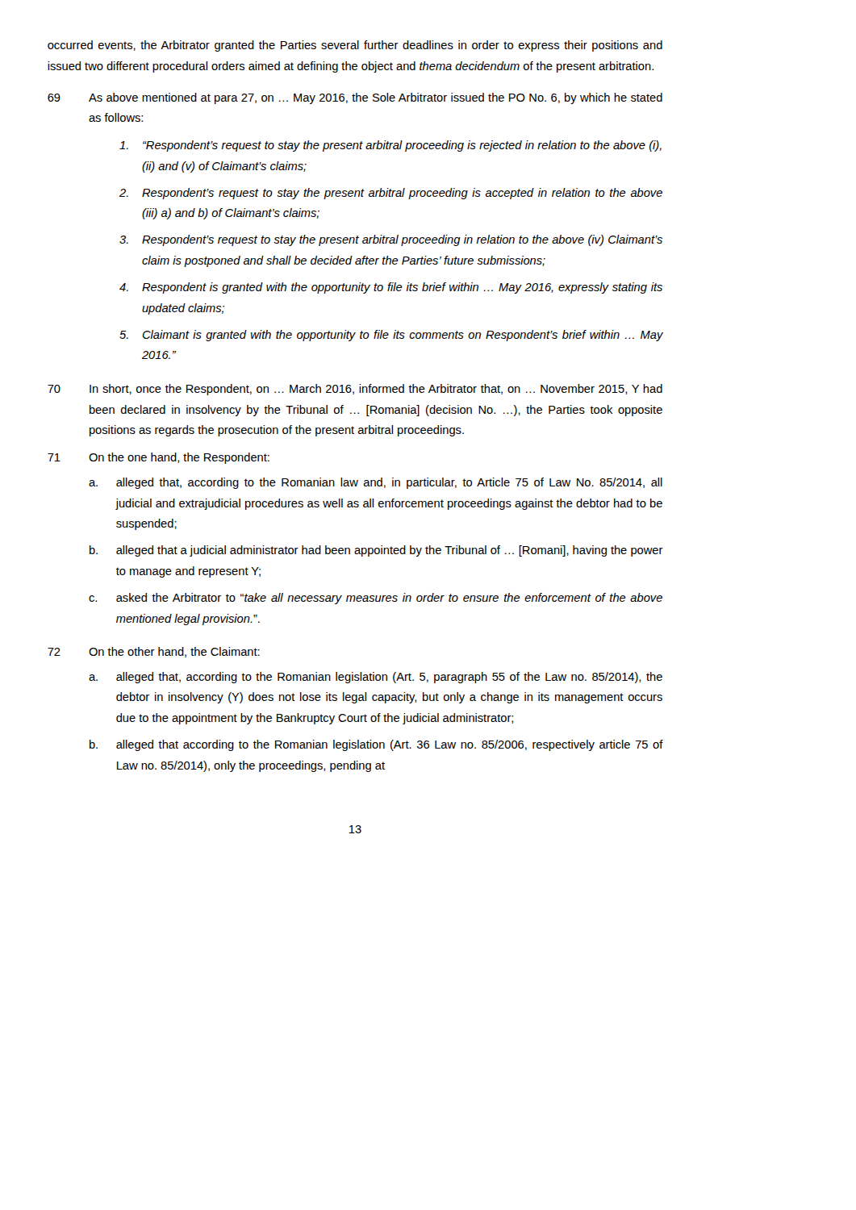occurred events, the Arbitrator granted the Parties several further deadlines in order to express their positions and issued two different procedural orders aimed at defining the object and thema decidendum of the present arbitration.
69
As above mentioned at para 27, on … May 2016, the Sole Arbitrator issued the PO No. 6, by which he stated as follows:
1.“Respondent’s request to stay the present arbitral proceeding is rejected in relation to the above (i), (ii) and (v) of Claimant’s claims;
2. Respondent’s request to stay the present arbitral proceeding is accepted in relation to the above (iii) a) and b) of Claimant’s claims;
3. Respondent’s request to stay the present arbitral proceeding in relation to the above (iv) Claimant’s claim is postponed and shall be decided after the Parties’ future submissions;
4. Respondent is granted with the opportunity to file its brief within … May 2016, expressly stating its updated claims;
5. Claimant is granted with the opportunity to file its comments on Respondent’s brief within … May 2016.”
70
In short, once the Respondent, on … March 2016, informed the Arbitrator that, on … November 2015, Y had been declared in insolvency by the Tribunal of … [Romania] (decision No. …), the Parties took opposite positions as regards the prosecution of the present arbitral proceedings.
71
On the one hand, the Respondent:
a. alleged that, according to the Romanian law and, in particular, to Article 75 of Law No. 85/2014, all judicial and extrajudicial procedures as well as all enforcement proceedings against the debtor had to be suspended;
b. alleged that a judicial administrator had been appointed by the Tribunal of … [Romani], having the power to manage and represent Y;
c. asked the Arbitrator to “take all necessary measures in order to ensure the enforcement of the above mentioned legal provision.”.
72
On the other hand, the Claimant:
a. alleged that, according to the Romanian legislation (Art. 5, paragraph 55 of the Law no. 85/2014), the debtor in insolvency (Y) does not lose its legal capacity, but only a change in its management occurs due to the appointment by the Bankruptcy Court of the judicial administrator;
b. alleged that according to the Romanian legislation (Art. 36 Law no. 85/2006, respectively article 75 of Law no. 85/2014), only the proceedings, pending at
13